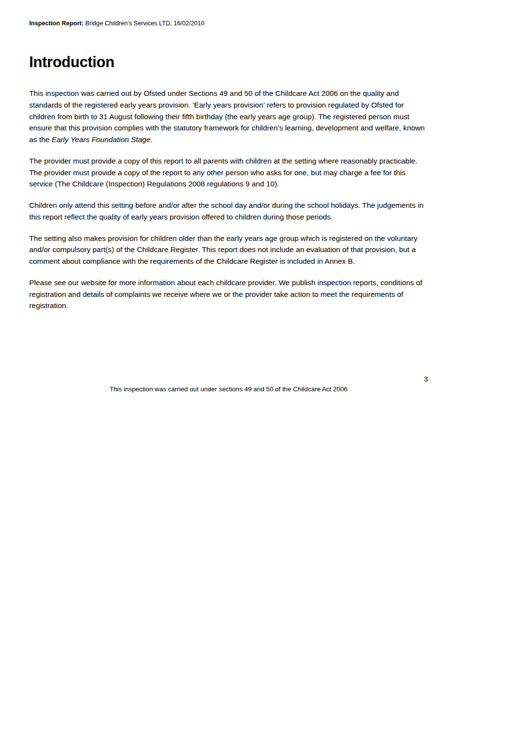Inspection Report: Bridge Children's Services LTD, 16/02/2010
Introduction
This inspection was carried out by Ofsted under Sections 49 and 50 of the Childcare Act 2006 on the quality and standards of the registered early years provision. ‘Early years provision’ refers to provision regulated by Ofsted for children from birth to 31 August following their fifth birthday (the early years age group). The registered person must ensure that this provision complies with the statutory framework for children’s learning, development and welfare, known as the Early Years Foundation Stage.
The provider must provide a copy of this report to all parents with children at the setting where reasonably practicable. The provider must provide a copy of the report to any other person who asks for one, but may charge a fee for this service (The Childcare (Inspection) Regulations 2008 regulations 9 and 10).
Children only attend this setting before and/or after the school day and/or during the school holidays. The judgements in this report reflect the quality of early years provision offered to children during those periods.
The setting also makes provision for children older than the early years age group which is registered on the voluntary and/or compulsory part(s) of the Childcare Register. This report does not include an evaluation of that provision, but a comment about compliance with the requirements of the Childcare Register is included in Annex B.
Please see our website for more information about each childcare provider. We publish inspection reports, conditions of registration and details of complaints we receive where we or the provider take action to meet the requirements of registration.
3
This inspection was carried out under sections 49 and 50 of the Childcare Act 2006